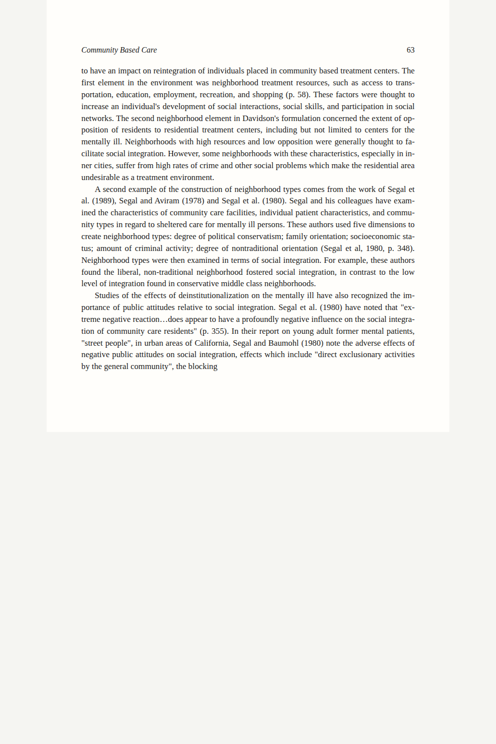Community Based Care 63
to have an impact on reintegration of individuals placed in community based treatment centers. The first element in the environment was neighborhood treatment resources, such as access to transportation, education, employment, recreation, and shopping (p. 58). These factors were thought to increase an individual's development of social interactions, social skills, and participation in social networks. The second neighborhood element in Davidson's formulation concerned the extent of opposition of residents to residential treatment centers, including but not limited to centers for the mentally ill. Neighborhoods with high resources and low opposition were generally thought to facilitate social integration. However, some neighborhoods with these characteristics, especially in inner cities, suffer from high rates of crime and other social problems which make the residential area undesirable as a treatment environment.
A second example of the construction of neighborhood types comes from the work of Segal et al. (1989), Segal and Aviram (1978) and Segal et al. (1980). Segal and his colleagues have examined the characteristics of community care facilities, individual patient characteristics, and community types in regard to sheltered care for mentally ill persons. These authors used five dimensions to create neighborhood types: degree of political conservatism; family orientation; socioeconomic status; amount of criminal activity; degree of nontraditional orientation (Segal et al, 1980, p. 348). Neighborhood types were then examined in terms of social integration. For example, these authors found the liberal, non-traditional neighborhood fostered social integration, in contrast to the low level of integration found in conservative middle class neighborhoods.
Studies of the effects of deinstitutionalization on the mentally ill have also recognized the importance of public attitudes relative to social integration. Segal et al. (1980) have noted that "extreme negative reaction…does appear to have a profoundly negative influence on the social integration of community care residents" (p. 355). In their report on young adult former mental patients, "street people", in urban areas of California, Segal and Baumohl (1980) note the adverse effects of negative public attitudes on social integration, effects which include "direct exclusionary activities by the general community", the blocking